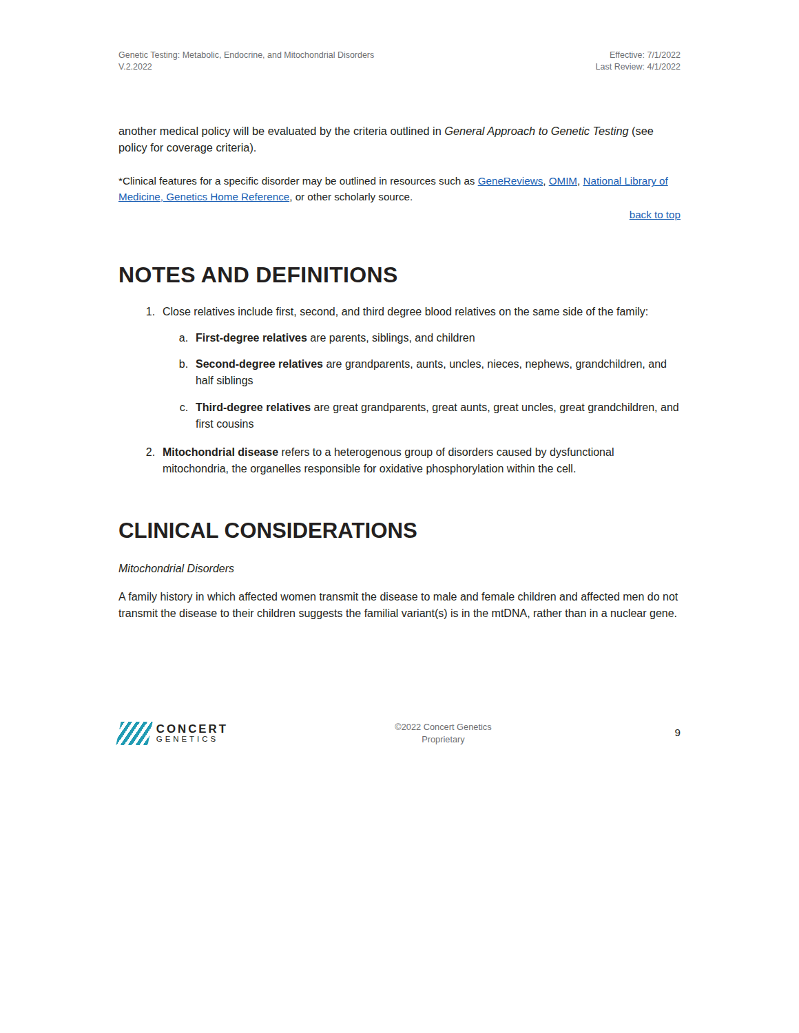Genetic Testing: Metabolic, Endocrine, and Mitochondrial Disorders
V.2.2022
Effective: 7/1/2022
Last Review: 4/1/2022
another medical policy will be evaluated by the criteria outlined in General Approach to Genetic Testing (see policy for coverage criteria).
*Clinical features for a specific disorder may be outlined in resources such as GeneReviews, OMIM, National Library of Medicine, Genetics Home Reference, or other scholarly source.
back to top
NOTES AND DEFINITIONS
Close relatives include first, second, and third degree blood relatives on the same side of the family:
First-degree relatives are parents, siblings, and children
Second-degree relatives are grandparents, aunts, uncles, nieces, nephews, grandchildren, and half siblings
Third-degree relatives are great grandparents, great aunts, great uncles, great grandchildren, and first cousins
Mitochondrial disease refers to a heterogenous group of disorders caused by dysfunctional mitochondria, the organelles responsible for oxidative phosphorylation within the cell.
CLINICAL CONSIDERATIONS
Mitochondrial Disorders
A family history in which affected women transmit the disease to male and female children and affected men do not transmit the disease to their children suggests the familial variant(s) is in the mtDNA, rather than in a nuclear gene.
CONCERT
GENETICS
©2022 Concert Genetics
Proprietary
9